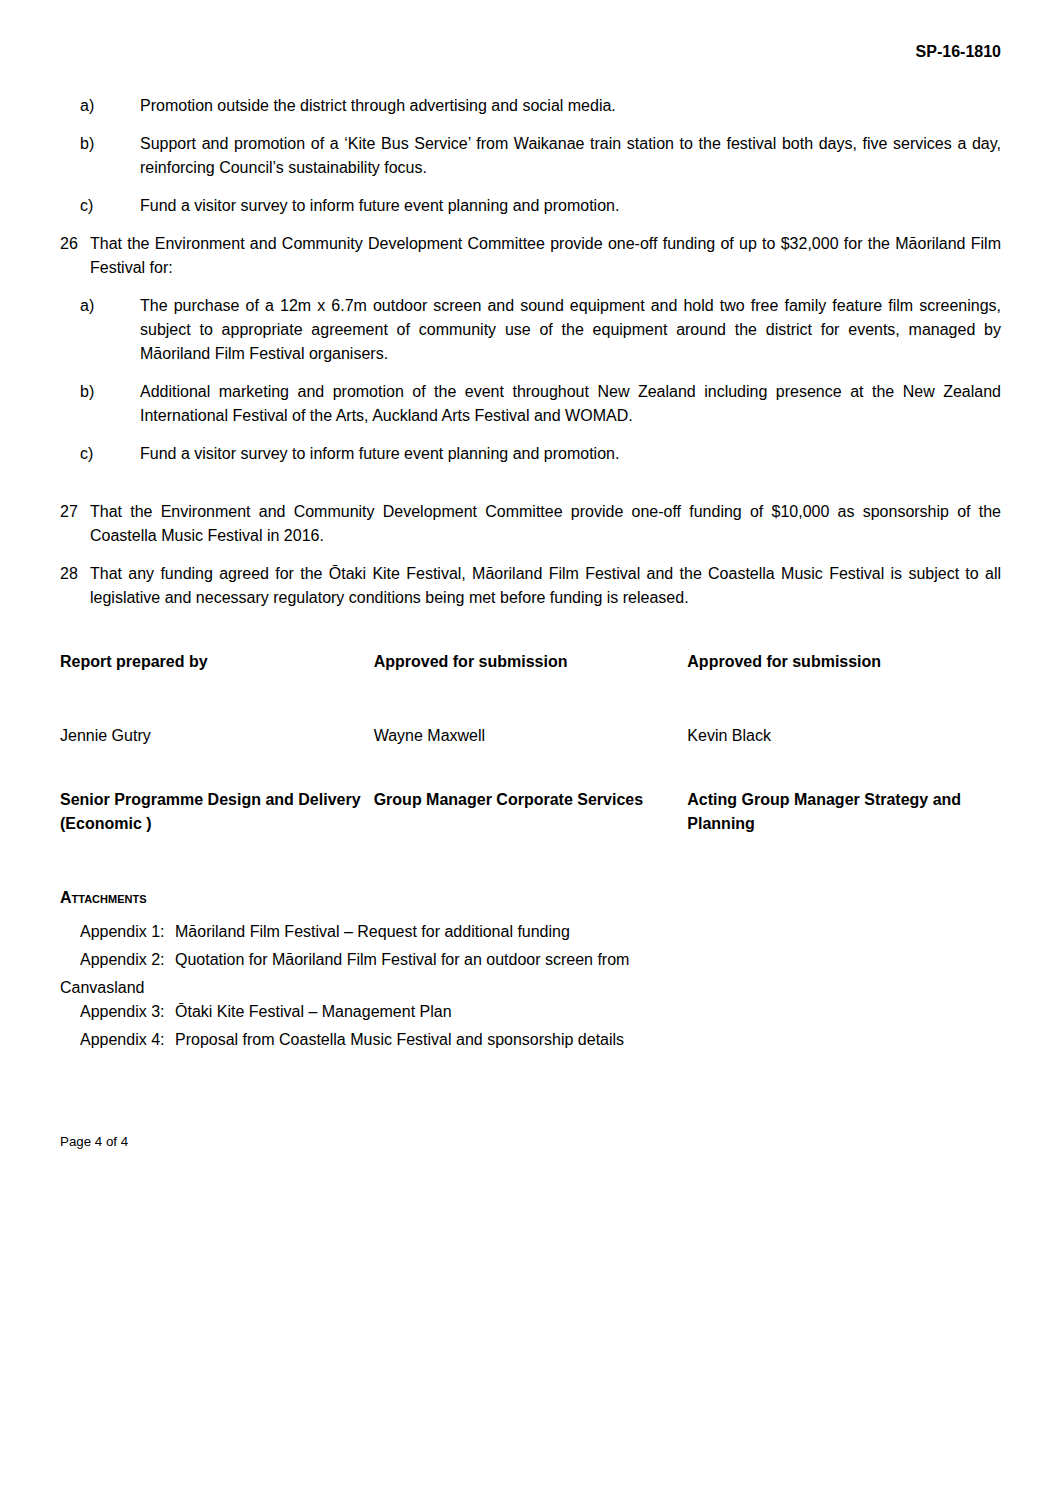SP-16-1810
a)
Promotion outside the district through advertising and social media.
b)
Support and promotion of a ‘Kite Bus Service’ from Waikanae train station to the festival both days, five services a day, reinforcing Council’s sustainability focus.
c)
Fund a visitor survey to inform future event planning and promotion.
26
That the Environment and Community Development Committee provide one-off funding of up to $32,000 for the Māoriland Film Festival for:
a)
The purchase of a 12m x 6.7m outdoor screen and sound equipment and hold two free family feature film screenings, subject to appropriate agreement of community use of the equipment around the district for events, managed by Māoriland Film Festival organisers.
b)
Additional marketing and promotion of the event throughout New Zealand including presence at the New Zealand International Festival of the Arts, Auckland Arts Festival and WOMAD.
c)
Fund a visitor survey to inform future event planning and promotion.
27
That the Environment and Community Development Committee provide one-off funding of $10,000 as sponsorship of the Coastella Music Festival in 2016.
28
That any funding agreed for the Ōtaki Kite Festival, Māoriland Film Festival and the Coastella Music Festival is subject to all legislative and necessary regulatory conditions being met before funding is released.
| Report prepared by | Approved for submission | Approved for submission |
| Jennie Gutry | Wayne Maxwell | Kevin Black |
| Senior Programme Design and Delivery (Economic ) | Group Manager Corporate Services | Acting Group Manager Strategy and Planning |
Attachments
Appendix 1:
Māoriland Film Festival – Request for additional funding
Appendix 2:
Quotation for Māoriland Film Festival for an outdoor screen from
Canvasland
Appendix 3:
Ōtaki Kite Festival – Management Plan
Appendix 4:
Proposal from Coastella Music Festival and sponsorship details
Page 4 of 4